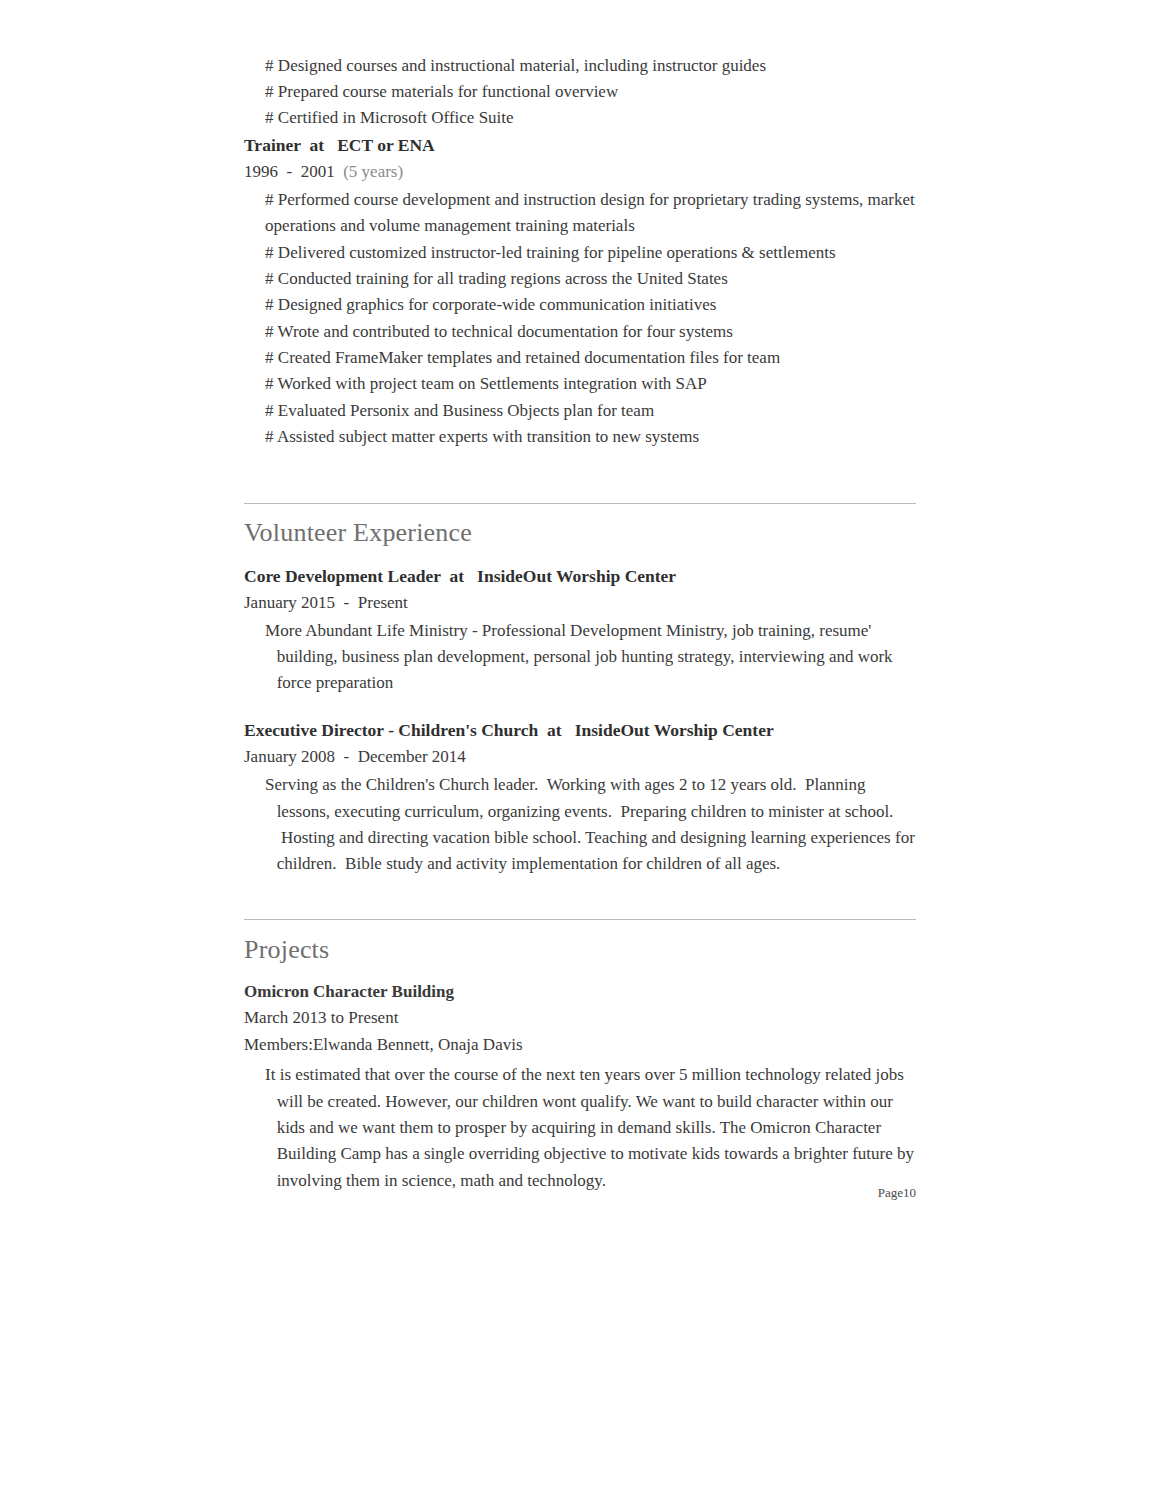Designed courses and instructional material, including instructor guides
Prepared course materials for functional overview
Certified in Microsoft Office Suite
Trainer at ECT or ENA
1996 - 2001 (5 years)
Performed course development and instruction design for proprietary trading systems, market operations and volume management training materials
Delivered customized instructor-led training for pipeline operations & settlements
Conducted training for all trading regions across the United States
Designed graphics for corporate-wide communication initiatives
Wrote and contributed to technical documentation for four systems
Created FrameMaker templates and retained documentation files for team
Worked with project team on Settlements integration with SAP
Evaluated Personix and Business Objects plan for team
Assisted subject matter experts with transition to new systems
Volunteer Experience
Core Development Leader at InsideOut Worship Center
January 2015 - Present
More Abundant Life Ministry - Professional Development Ministry, job training, resume' building, business plan development, personal job hunting strategy, interviewing and work force preparation
Executive Director - Children's Church at InsideOut Worship Center
January 2008 - December 2014
Serving as the Children's Church leader. Working with ages 2 to 12 years old. Planning lessons, executing curriculum, organizing events. Preparing children to minister at school. Hosting and directing vacation bible school. Teaching and designing learning experiences for children. Bible study and activity implementation for children of all ages.
Projects
Omicron Character Building
March 2013 to Present
Members:Elwanda Bennett, Onaja Davis
It is estimated that over the course of the next ten years over 5 million technology related jobs will be created. However, our children wont qualify. We want to build character within our kids and we want them to prosper by acquiring in demand skills. The Omicron Character Building Camp has a single overriding objective to motivate kids towards a brighter future by involving them in science, math and technology.
Page10